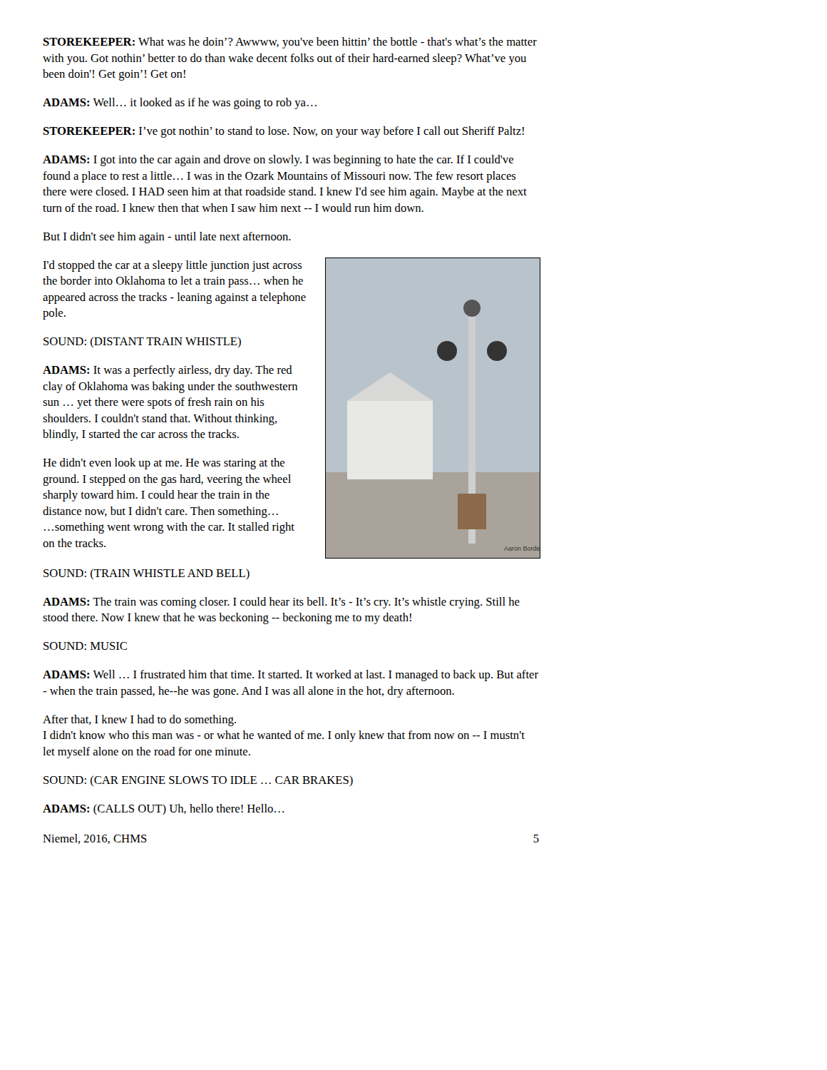STOREKEEPER: What was he doin’? Awwww, you've been hittin’ the bottle - that's what’s the matter with you. Got nothin’ better to do than wake decent folks out of their hard-earned sleep? What’ve you been doin'! Get goin’! Get on!
ADAMS: Well… it looked as if he was going to rob ya…
STOREKEEPER: I’ve got nothin’ to stand to lose. Now, on your way before I call out Sheriff Paltz!
ADAMS: I got into the car again and drove on slowly. I was beginning to hate the car. If I could've found a place to rest a little… I was in the Ozark Mountains of Missouri now. The few resort places there were closed. I HAD seen him at that roadside stand. I knew I'd see him again. Maybe at the next turn of the road. I knew then that when I saw him next -- I would run him down.
But I didn't see him again - until late next afternoon.
I'd stopped the car at a sleepy little junction just across the border into Oklahoma to let a train pass… when he appeared across the tracks - leaning against a telephone pole.
SOUND: (DISTANT TRAIN WHISTLE)
ADAMS: It was a perfectly airless, dry day. The red clay of Oklahoma was baking under the southwestern sun … yet there were spots of fresh rain on his shoulders. I couldn't stand that. Without thinking, blindly, I started the car across the tracks.
He didn't even look up at me. He was staring at the ground. I stepped on the gas hard, veering the wheel sharply toward him. I could hear the train in the distance now, but I didn't care. Then something…
…something went wrong with the car. It stalled right on the tracks.
SOUND: (TRAIN WHISTLE AND BELL)
ADAMS: The train was coming closer. I could hear its bell. It’s - It’s cry. It’s whistle crying. Still he stood there. Now I knew that he was beckoning -- beckoning me to my death!
SOUND: MUSIC
ADAMS: Well … I frustrated him that time. It started. It worked at last. I managed to back up. But after - when the train passed, he--he was gone. And I was all alone in the hot, dry afternoon.
After that, I knew I had to do something.
I didn't know who this man was - or what he wanted of me. I only knew that from now on -- I mustn't let myself alone on the road for one minute.
SOUND: (CAR ENGINE SLOWS TO IDLE … CAR BRAKES)
ADAMS: (CALLS OUT) Uh, hello there! Hello…
Niemel, 2016, CHMS 5